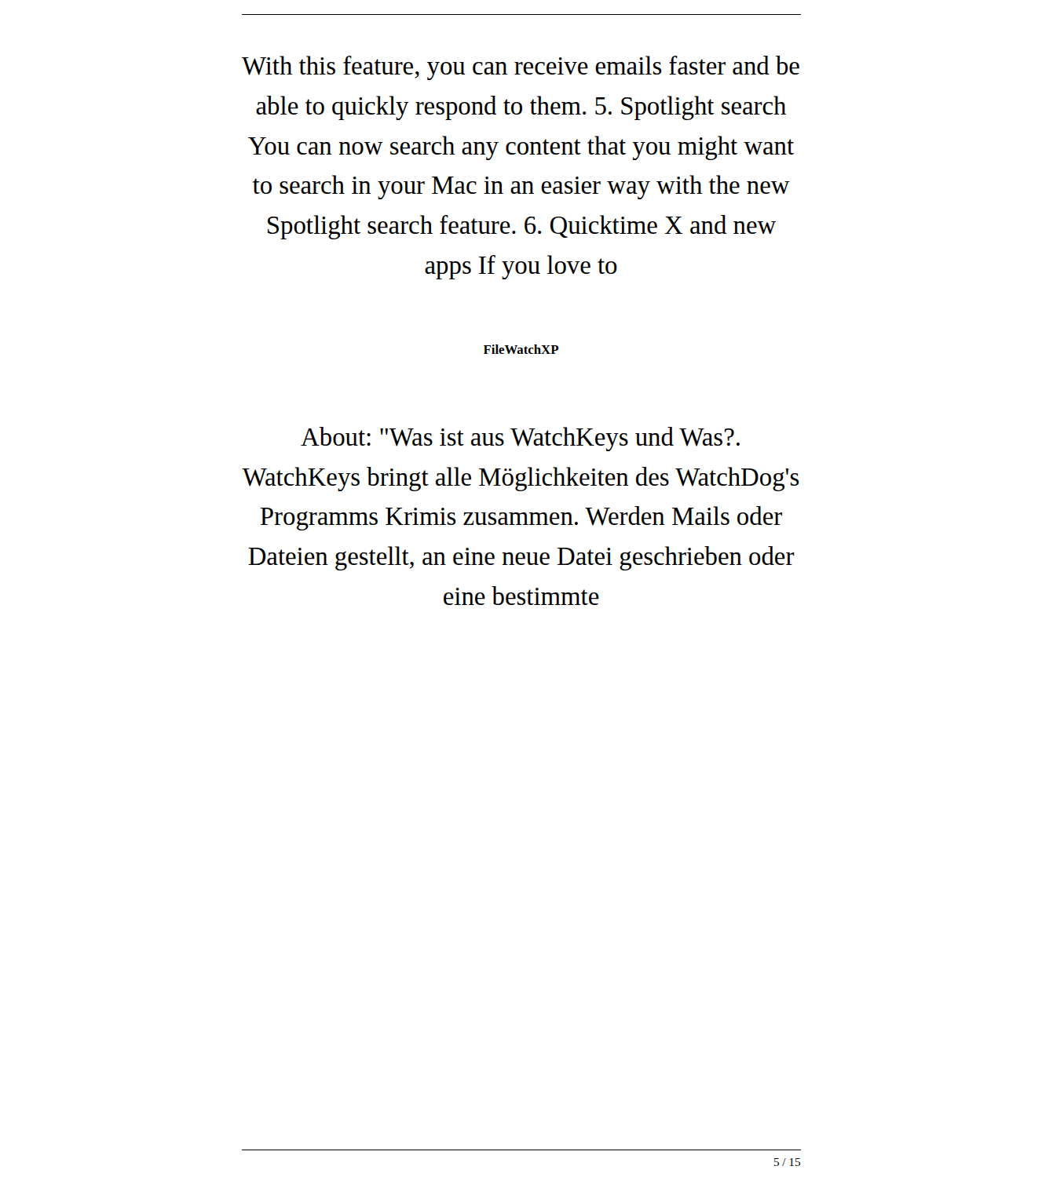With this feature, you can receive emails faster and be able to quickly respond to them. 5. Spotlight search You can now search any content that you might want to search in your Mac in an easier way with the new Spotlight search feature. 6. Quicktime X and new apps If you love to
FileWatchXP
About: "Was ist aus WatchKeys und Was?. WatchKeys bringt alle Möglichkeiten des WatchDog's Programms Krimis zusammen. Werden Mails oder Dateien gestellt, an eine neue Datei geschrieben oder eine bestimmte
5 / 15